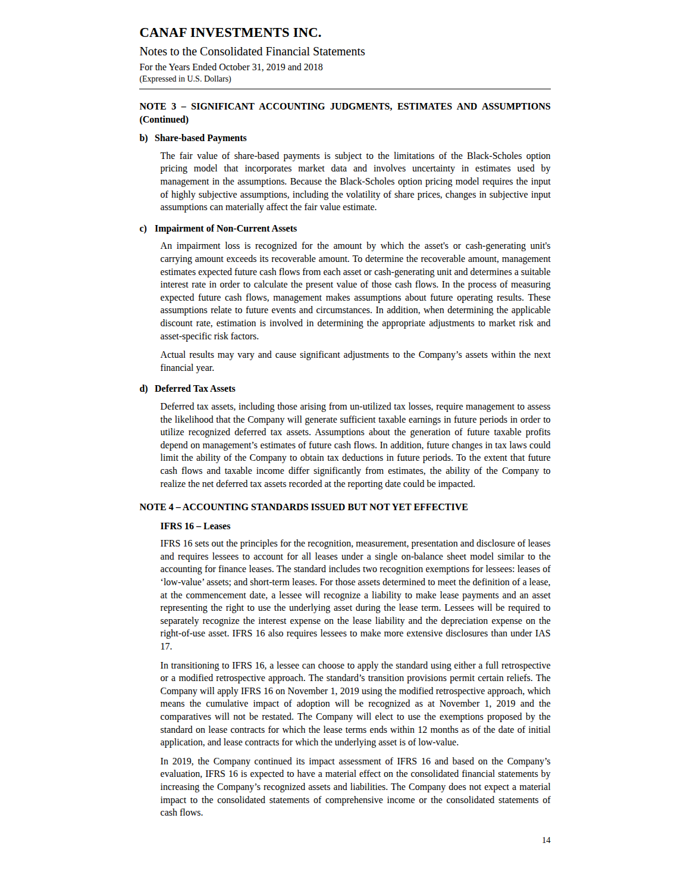CANAF INVESTMENTS INC.
Notes to the Consolidated Financial Statements
For the Years Ended October 31, 2019 and 2018
(Expressed in U.S. Dollars)
NOTE 3 – SIGNIFICANT ACCOUNTING JUDGMENTS, ESTIMATES AND ASSUMPTIONS (Continued)
b) Share-based Payments
The fair value of share-based payments is subject to the limitations of the Black-Scholes option pricing model that incorporates market data and involves uncertainty in estimates used by management in the assumptions. Because the Black-Scholes option pricing model requires the input of highly subjective assumptions, including the volatility of share prices, changes in subjective input assumptions can materially affect the fair value estimate.
c) Impairment of Non-Current Assets
An impairment loss is recognized for the amount by which the asset's or cash-generating unit's carrying amount exceeds its recoverable amount. To determine the recoverable amount, management estimates expected future cash flows from each asset or cash-generating unit and determines a suitable interest rate in order to calculate the present value of those cash flows. In the process of measuring expected future cash flows, management makes assumptions about future operating results. These assumptions relate to future events and circumstances. In addition, when determining the applicable discount rate, estimation is involved in determining the appropriate adjustments to market risk and asset-specific risk factors.
Actual results may vary and cause significant adjustments to the Company’s assets within the next financial year.
d) Deferred Tax Assets
Deferred tax assets, including those arising from un-utilized tax losses, require management to assess the likelihood that the Company will generate sufficient taxable earnings in future periods in order to utilize recognized deferred tax assets. Assumptions about the generation of future taxable profits depend on management’s estimates of future cash flows. In addition, future changes in tax laws could limit the ability of the Company to obtain tax deductions in future periods. To the extent that future cash flows and taxable income differ significantly from estimates, the ability of the Company to realize the net deferred tax assets recorded at the reporting date could be impacted.
NOTE 4 – ACCOUNTING STANDARDS ISSUED BUT NOT YET EFFECTIVE
IFRS 16 – Leases
IFRS 16 sets out the principles for the recognition, measurement, presentation and disclosure of leases and requires lessees to account for all leases under a single on-balance sheet model similar to the accounting for finance leases. The standard includes two recognition exemptions for lessees: leases of ‘low-value’ assets; and short-term leases. For those assets determined to meet the definition of a lease, at the commencement date, a lessee will recognize a liability to make lease payments and an asset representing the right to use the underlying asset during the lease term. Lessees will be required to separately recognize the interest expense on the lease liability and the depreciation expense on the right-of-use asset. IFRS 16 also requires lessees to make more extensive disclosures than under IAS 17.
In transitioning to IFRS 16, a lessee can choose to apply the standard using either a full retrospective or a modified retrospective approach. The standard’s transition provisions permit certain reliefs. The Company will apply IFRS 16 on November 1, 2019 using the modified retrospective approach, which means the cumulative impact of adoption will be recognized as at November 1, 2019 and the comparatives will not be restated. The Company will elect to use the exemptions proposed by the standard on lease contracts for which the lease terms ends within 12 months as of the date of initial application, and lease contracts for which the underlying asset is of low-value.
In 2019, the Company continued its impact assessment of IFRS 16 and based on the Company’s evaluation, IFRS 16 is expected to have a material effect on the consolidated financial statements by increasing the Company’s recognized assets and liabilities. The Company does not expect a material impact to the consolidated statements of comprehensive income or the consolidated statements of cash flows.
14